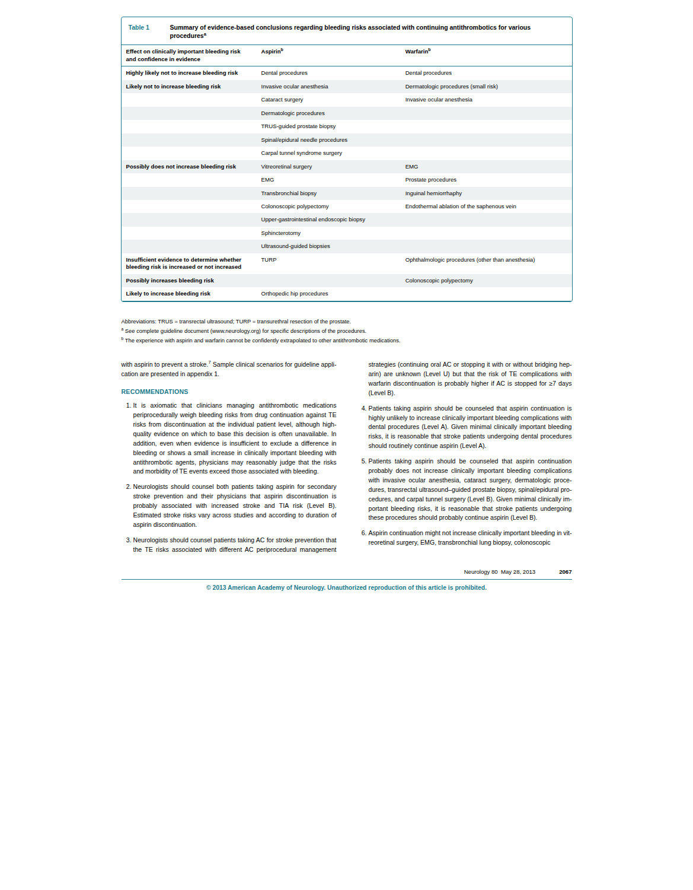Table 1 Summary of evidence-based conclusions regarding bleeding risks associated with continuing antithrombotics for various proceduresa
| Effect on clinically important bleeding risk and confidence in evidence | Aspirin b | Warfarin b |
| --- | --- | --- |
| Highly likely not to increase bleeding risk | Dental procedures | Dental procedures |
| Likely not to increase bleeding risk | Invasive ocular anesthesia | Dermatologic procedures (small risk) |
| | Cataract surgery | Invasive ocular anesthesia |
| | Dermatologic procedures | |
| | TRUS-guided prostate biopsy | |
| | Spinal/epidural needle procedures | |
| | Carpal tunnel syndrome surgery | |
| Possibly does not increase bleeding risk | Vitreoretinal surgery | EMG |
| | EMG | Prostate procedures |
| | Transbronchial biopsy | Inguinal herniorrhaphy |
| | Colonoscopic polypectomy | Endothermal ablation of the saphenous vein |
| | Upper-gastrointestinal endoscopic biopsy | |
| | Sphincterotomy | |
| | Ultrasound-guided biopsies | |
| Insufficient evidence to determine whether bleeding risk is increased or not increased | TURP | Ophthalmologic procedures (other than anesthesia) |
| Possibly increases bleeding risk | | Colonoscopic polypectomy |
| Likely to increase bleeding risk | Orthopedic hip procedures | |
Abbreviations: TRUS = transrectal ultrasound; TURP = transurethral resection of the prostate.
a See complete guideline document (www.neurology.org) for specific descriptions of the procedures.
b The experience with aspirin and warfarin cannot be confidently extrapolated to other antithrombotic medications.
with aspirin to prevent a stroke.7 Sample clinical scenarios for guideline application are presented in appendix 1.
RECOMMENDATIONS
It is axiomatic that clinicians managing antithrombotic medications periprocedurally weigh bleeding risks from drug continuation against TE risks from discontinuation at the individual patient level, although high-quality evidence on which to base this decision is often unavailable. In addition, even when evidence is insufficient to exclude a difference in bleeding or shows a small increase in clinically important bleeding with antithrombotic agents, physicians may reasonably judge that the risks and morbidity of TE events exceed those associated with bleeding.
Neurologists should counsel both patients taking aspirin for secondary stroke prevention and their physicians that aspirin discontinuation is probably associated with increased stroke and TIA risk (Level B). Estimated stroke risks vary across studies and according to duration of aspirin discontinuation.
Neurologists should counsel patients taking AC for stroke prevention that the TE risks associated with different AC periprocedural management strategies (continuing oral AC or stopping it with or without bridging heparin) are unknown (Level U) but that the risk of TE complications with warfarin discontinuation is probably higher if AC is stopped for ≥7 days (Level B).
Patients taking aspirin should be counseled that aspirin continuation is highly unlikely to increase clinically important bleeding complications with dental procedures (Level A). Given minimal clinically important bleeding risks, it is reasonable that stroke patients undergoing dental procedures should routinely continue aspirin (Level A).
Patients taking aspirin should be counseled that aspirin continuation probably does not increase clinically important bleeding complications with invasive ocular anesthesia, cataract surgery, dermatologic procedures, transrectal ultrasound–guided prostate biopsy, spinal/epidural procedures, and carpal tunnel surgery (Level B). Given minimal clinically important bleeding risks, it is reasonable that stroke patients undergoing these procedures should probably continue aspirin (Level B).
Aspirin continuation might not increase clinically important bleeding in vitreoretinal surgery, EMG, transbronchial lung biopsy, colonoscopic
Neurology 80 May 28, 20132067
© 2013 American Academy of Neurology. Unauthorized reproduction of this article is prohibited.